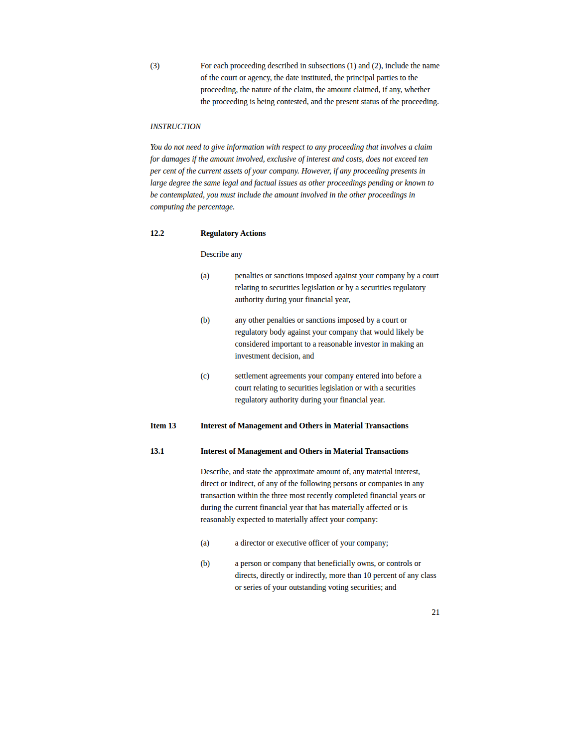(3)
For each proceeding described in subsections (1) and (2), include the name of the court or agency, the date instituted, the principal parties to the proceeding, the nature of the claim, the amount claimed, if any, whether the proceeding is being contested, and the present status of the proceeding.
INSTRUCTION
You do not need to give information with respect to any proceeding that involves a claim for damages if the amount involved, exclusive of interest and costs, does not exceed ten per cent of the current assets of your company. However, if any proceeding presents in large degree the same legal and factual issues as other proceedings pending or known to be contemplated, you must include the amount involved in the other proceedings in computing the percentage.
12.2
Regulatory Actions
Describe any
(a)
penalties or sanctions imposed against your company by a court relating to securities legislation or by a securities regulatory authority during your financial year,
(b)
any other penalties or sanctions imposed by a court or regulatory body against your company that would likely be considered important to a reasonable investor in making an investment decision, and
(c)
settlement agreements your company entered into before a court relating to securities legislation or with a securities regulatory authority during your financial year.
Item 13
Interest of Management and Others in Material Transactions
13.1
Interest of Management and Others in Material Transactions
Describe, and state the approximate amount of, any material interest, direct or indirect, of any of the following persons or companies in any transaction within the three most recently completed financial years or during the current financial year that has materially affected or is reasonably expected to materially affect your company:
(a)
a director or executive officer of your company;
(b)
a person or company that beneficially owns, or controls or directs, directly or indirectly, more than 10 percent of any class or series of your outstanding voting securities; and
21